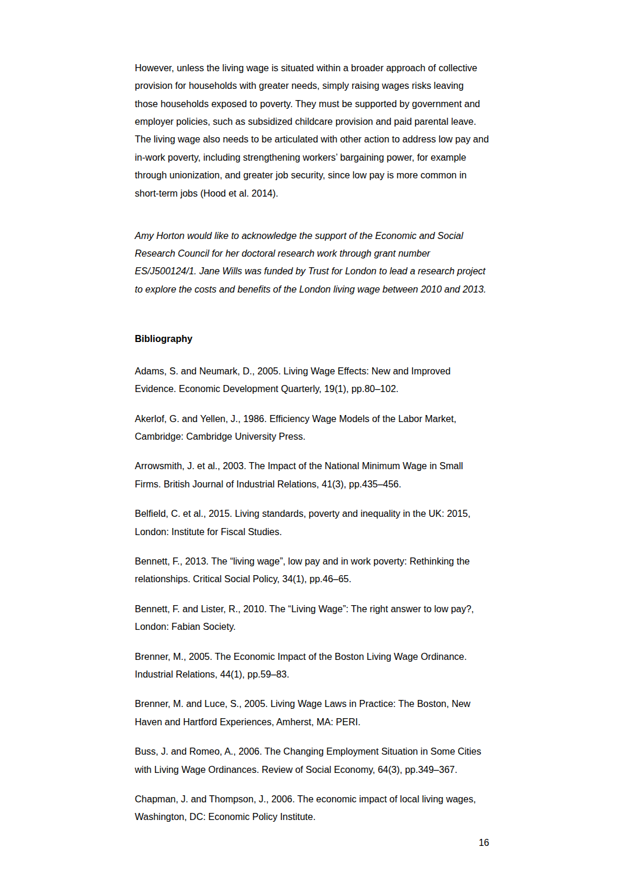However, unless the living wage is situated within a broader approach of collective provision for households with greater needs, simply raising wages risks leaving those households exposed to poverty. They must be supported by government and employer policies, such as subsidized childcare provision and paid parental leave. The living wage also needs to be articulated with other action to address low pay and in-work poverty, including strengthening workers’ bargaining power, for example through unionization, and greater job security, since low pay is more common in short-term jobs (Hood et al. 2014).
Amy Horton would like to acknowledge the support of the Economic and Social Research Council for her doctoral research work through grant number ES/J500124/1. Jane Wills was funded by Trust for London to lead a research project to explore the costs and benefits of the London living wage between 2010 and 2013.
Bibliography
Adams, S. and Neumark, D., 2005. Living Wage Effects: New and Improved Evidence. Economic Development Quarterly, 19(1), pp.80–102.
Akerlof, G. and Yellen, J., 1986. Efficiency Wage Models of the Labor Market, Cambridge: Cambridge University Press.
Arrowsmith, J. et al., 2003. The Impact of the National Minimum Wage in Small Firms. British Journal of Industrial Relations, 41(3), pp.435–456.
Belfield, C. et al., 2015. Living standards, poverty and inequality in the UK: 2015, London: Institute for Fiscal Studies.
Bennett, F., 2013. The “living wage”, low pay and in work poverty: Rethinking the relationships. Critical Social Policy, 34(1), pp.46–65.
Bennett, F. and Lister, R., 2010. The “Living Wage”: The right answer to low pay?, London: Fabian Society.
Brenner, M., 2005. The Economic Impact of the Boston Living Wage Ordinance. Industrial Relations, 44(1), pp.59–83.
Brenner, M. and Luce, S., 2005. Living Wage Laws in Practice: The Boston, New Haven and Hartford Experiences, Amherst, MA: PERI.
Buss, J. and Romeo, A., 2006. The Changing Employment Situation in Some Cities with Living Wage Ordinances. Review of Social Economy, 64(3), pp.349–367.
Chapman, J. and Thompson, J., 2006. The economic impact of local living wages, Washington, DC: Economic Policy Institute.
16